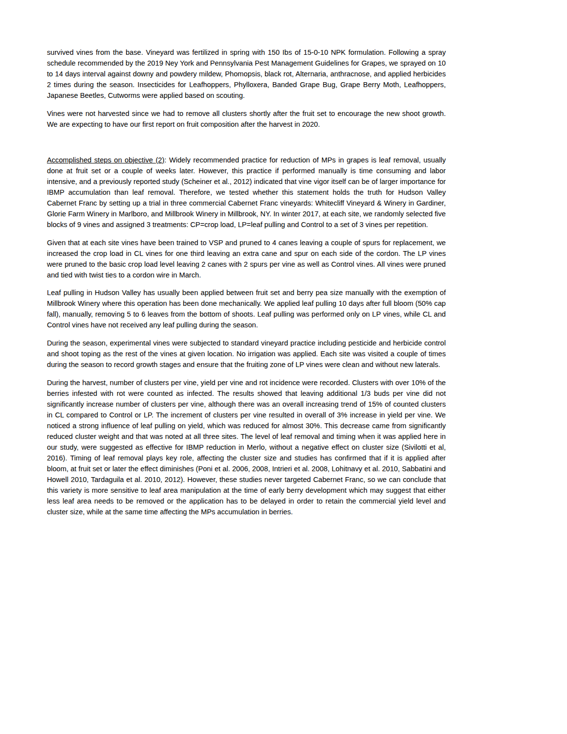survived vines from the base. Vineyard was fertilized in spring with 150 Ibs of 15-0-10 NPK formulation. Following a spray schedule recommended by the 2019 Ney York and Pennsylvania Pest Management Guidelines for Grapes, we sprayed on 10 to 14 days interval against downy and powdery mildew, Phomopsis, black rot, Alternaria, anthracnose, and applied herbicides 2 times during the season. Insecticides for Leafhoppers, Phylloxera, Banded Grape Bug, Grape Berry Moth, Leafhoppers, Japanese Beetles, Cutworms were applied based on scouting.
Vines were not harvested since we had to remove all clusters shortly after the fruit set to encourage the new shoot growth. We are expecting to have our first report on fruit composition after the harvest in 2020.
Accomplished steps on objective (2): Widely recommended practice for reduction of MPs in grapes is leaf removal, usually done at fruit set or a couple of weeks later. However, this practice if performed manually is time consuming and labor intensive, and a previously reported study (Scheiner et al., 2012) indicated that vine vigor itself can be of larger importance for IBMP accumulation than leaf removal. Therefore, we tested whether this statement holds the truth for Hudson Valley Cabernet Franc by setting up a trial in three commercial Cabernet Franc vineyards: Whitecliff Vineyard & Winery in Gardiner, Glorie Farm Winery in Marlboro, and Millbrook Winery in Millbrook, NY. In winter 2017, at each site, we randomly selected five blocks of 9 vines and assigned 3 treatments: CP=crop load, LP=leaf pulling and Control to a set of 3 vines per repetition.
Given that at each site vines have been trained to VSP and pruned to 4 canes leaving a couple of spurs for replacement, we increased the crop load in CL vines for one third leaving an extra cane and spur on each side of the cordon. The LP vines were pruned to the basic crop load level leaving 2 canes with 2 spurs per vine as well as Control vines. All vines were pruned and tied with twist ties to a cordon wire in March.
Leaf pulling in Hudson Valley has usually been applied between fruit set and berry pea size manually with the exemption of Millbrook Winery where this operation has been done mechanically. We applied leaf pulling 10 days after full bloom (50% cap fall), manually, removing 5 to 6 leaves from the bottom of shoots. Leaf pulling was performed only on LP vines, while CL and Control vines have not received any leaf pulling during the season.
During the season, experimental vines were subjected to standard vineyard practice including pesticide and herbicide control and shoot toping as the rest of the vines at given location. No irrigation was applied. Each site was visited a couple of times during the season to record growth stages and ensure that the fruiting zone of LP vines were clean and without new laterals.
During the harvest, number of clusters per vine, yield per vine and rot incidence were recorded. Clusters with over 10% of the berries infested with rot were counted as infected. The results showed that leaving additional 1/3 buds per vine did not significantly increase number of clusters per vine, although there was an overall increasing trend of 15% of counted clusters in CL compared to Control or LP. The increment of clusters per vine resulted in overall of 3% increase in yield per vine. We noticed a strong influence of leaf pulling on yield, which was reduced for almost 30%. This decrease came from significantly reduced cluster weight and that was noted at all three sites. The level of leaf removal and timing when it was applied here in our study, were suggested as effective for IBMP reduction in Merlo, without a negative effect on cluster size (Sivilotti et al, 2016). Timing of leaf removal plays key role, affecting the cluster size and studies has confirmed that if it is applied after bloom, at fruit set or later the effect diminishes (Poni et al. 2006, 2008, Intrieri et al. 2008, Lohitnavy et al. 2010, Sabbatini and Howell 2010, Tardaguila et al. 2010, 2012). However, these studies never targeted Cabernet Franc, so we can conclude that this variety is more sensitive to leaf area manipulation at the time of early berry development which may suggest that either less leaf area needs to be removed or the application has to be delayed in order to retain the commercial yield level and cluster size, while at the same time affecting the MPs accumulation in berries.